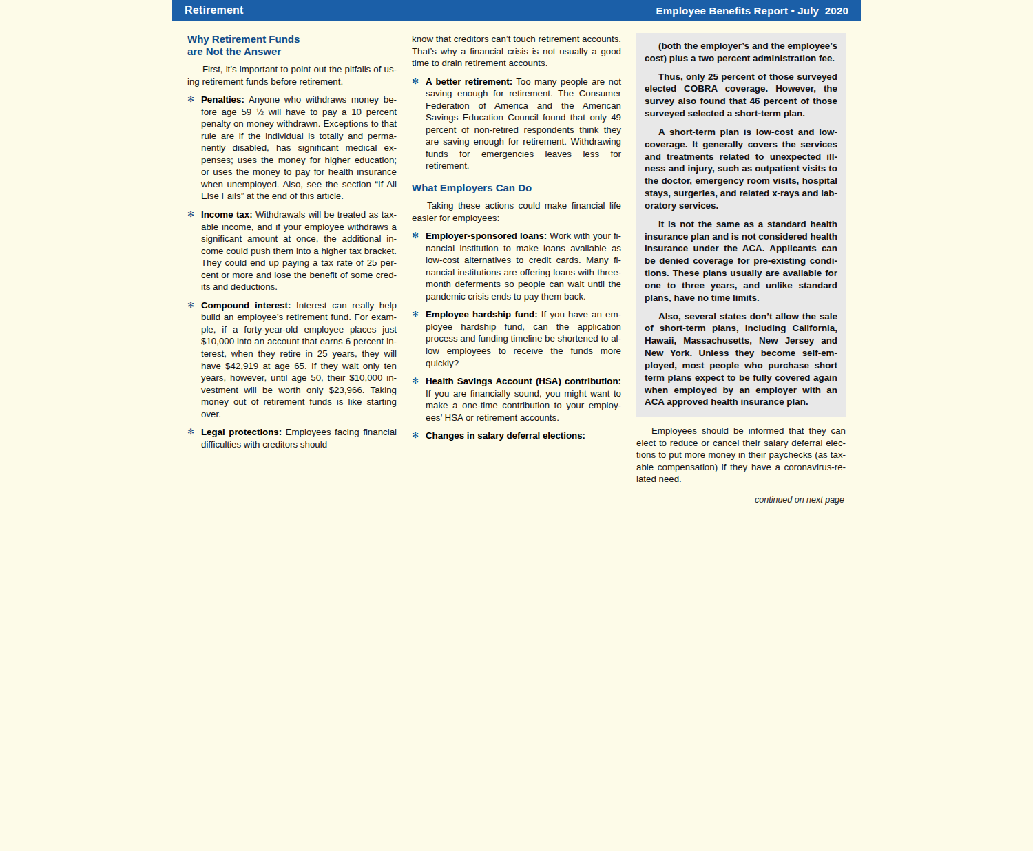Retirement
Employee Benefits Report • July 2020
Why Retirement Funds
are Not the Answer
First, it’s important to point out the pitfalls of using retirement funds before retirement.
Penalties: Anyone who withdraws money before age 59 ½ will have to pay a 10 percent penalty on money withdrawn. Exceptions to that rule are if the individual is totally and permanently disabled, has significant medical expenses; uses the money for higher education; or uses the money to pay for health insurance when unemployed. Also, see the section “If All Else Fails” at the end of this article.
Income tax: Withdrawals will be treated as taxable income, and if your employee withdraws a significant amount at once, the additional income could push them into a higher tax bracket. They could end up paying a tax rate of 25 percent or more and lose the benefit of some credits and deductions.
Compound interest: Interest can really help build an employee’s retirement fund. For example, if a forty-year-old employee places just $10,000 into an account that earns 6 percent interest, when they retire in 25 years, they will have $42,919 at age 65. If they wait only ten years, however, until age 50, their $10,000 investment will be worth only $23,966. Taking money out of retirement funds is like starting over.
Legal protections: Employees facing financial difficulties with creditors should
know that creditors can’t touch retirement accounts. That’s why a financial crisis is not usually a good time to drain retirement accounts.
A better retirement: Too many people are not saving enough for retirement. The Consumer Federation of America and the American Savings Education Council found that only 49 percent of non-retired respondents think they are saving enough for retirement. Withdrawing funds for emergencies leaves less for retirement.
What Employers Can Do
Taking these actions could make financial life easier for employees:
Employer-sponsored loans: Work with your financial institution to make loans available as low-cost alternatives to credit cards. Many financial institutions are offering loans with three-month deferments so people can wait until the pandemic crisis ends to pay them back.
Employee hardship fund: If you have an employee hardship fund, can the application process and funding timeline be shortened to allow employees to receive the funds more quickly?
Health Savings Account (HSA) contribution: If you are financially sound, you might want to make a one-time contribution to your employees’ HSA or retirement accounts.
Changes in salary deferral elections:
(both the employer’s and the employee’s cost) plus a two percent administration fee.
Thus, only 25 percent of those surveyed elected COBRA coverage. However, the survey also found that 46 percent of those surveyed selected a short-term plan.
A short-term plan is low-cost and low-coverage. It generally covers the services and treatments related to unexpected illness and injury, such as outpatient visits to the doctor, emergency room visits, hospital stays, surgeries, and related x-rays and laboratory services.
It is not the same as a standard health insurance plan and is not considered health insurance under the ACA. Applicants can be denied coverage for pre-existing conditions. These plans usually are available for one to three years, and unlike standard plans, have no time limits.
Also, several states don’t allow the sale of short-term plans, including California, Hawaii, Massachusetts, New Jersey and New York. Unless they become self-employed, most people who purchase short term plans expect to be fully covered again when employed by an employer with an ACA approved health insurance plan.
Employees should be informed that they can elect to reduce or cancel their salary deferral elections to put more money in their paychecks (as taxable compensation) if they have a coronavirus-related need.
continued on next page